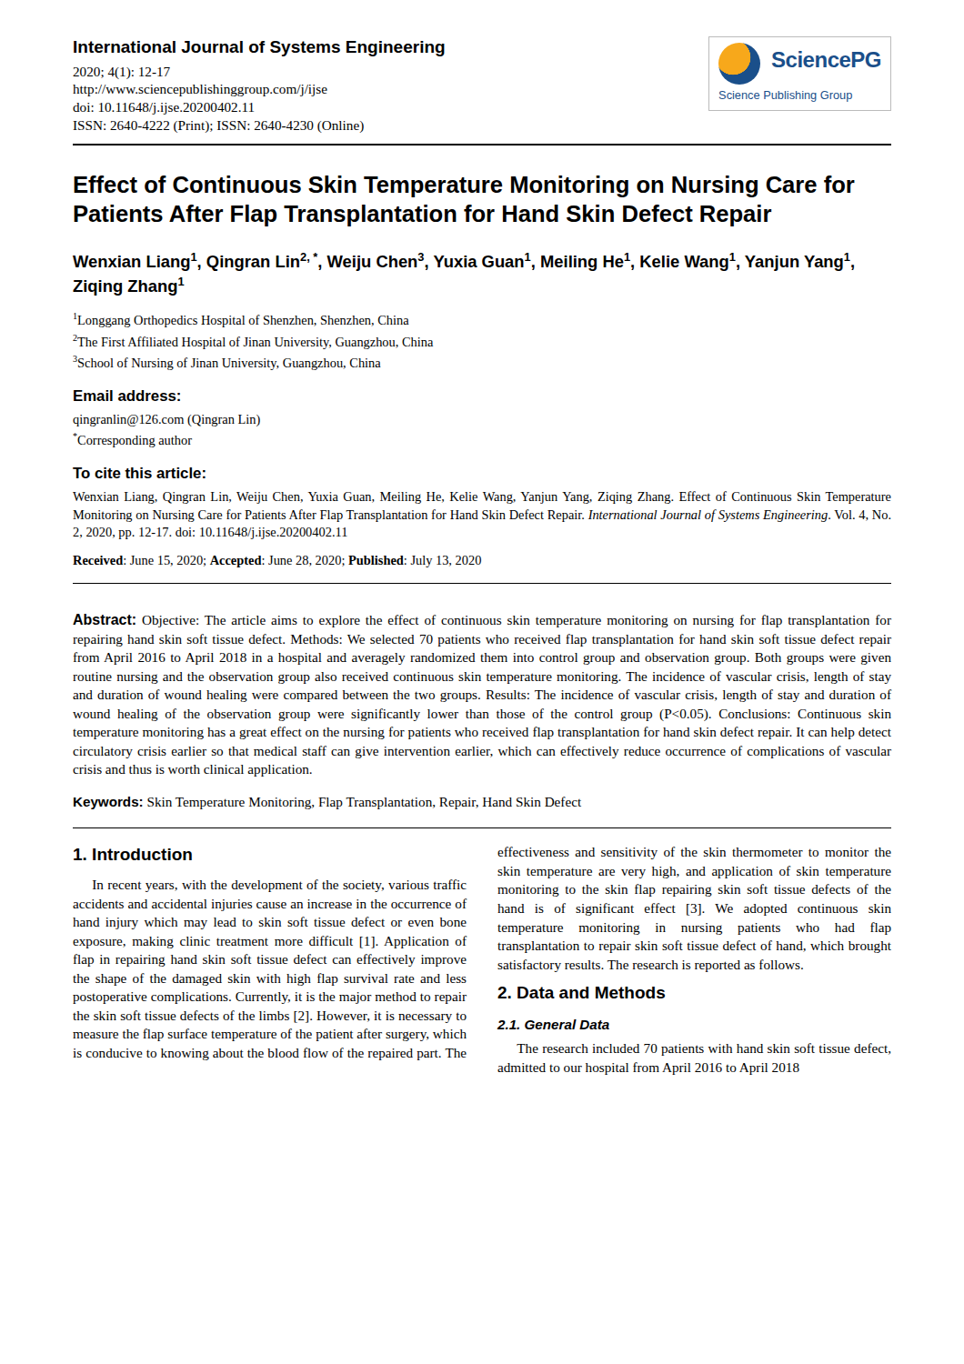International Journal of Systems Engineering
2020; 4(1): 12-17
http://www.sciencepublishinggroup.com/j/ijse
doi: 10.11648/j.ijse.20200402.11
ISSN: 2640-4222 (Print); ISSN: 2640-4230 (Online)
SciencePG
Science Publishing Group
Effect of Continuous Skin Temperature Monitoring on Nursing Care for Patients After Flap Transplantation for Hand Skin Defect Repair
Wenxian Liang1, Qingran Lin2, *, Weiju Chen3, Yuxia Guan1, Meiling He1, Kelie Wang1, Yanjun Yang1, Ziqing Zhang1
1Longgang Orthopedics Hospital of Shenzhen, Shenzhen, China
2The First Affiliated Hospital of Jinan University, Guangzhou, China
3School of Nursing of Jinan University, Guangzhou, China
Email address:
qingranlin@126.com (Qingran Lin)
*Corresponding author
To cite this article:
Wenxian Liang, Qingran Lin, Weiju Chen, Yuxia Guan, Meiling He, Kelie Wang, Yanjun Yang, Ziqing Zhang. Effect of Continuous Skin Temperature Monitoring on Nursing Care for Patients After Flap Transplantation for Hand Skin Defect Repair. International Journal of Systems Engineering. Vol. 4, No. 2, 2020, pp. 12-17. doi: 10.11648/j.ijse.20200402.11
Received: June 15, 2020; Accepted: June 28, 2020; Published: July 13, 2020
Abstract: Objective: The article aims to explore the effect of continuous skin temperature monitoring on nursing for flap transplantation for repairing hand skin soft tissue defect. Methods: We selected 70 patients who received flap transplantation for hand skin soft tissue defect repair from April 2016 to April 2018 in a hospital and averagely randomized them into control group and observation group. Both groups were given routine nursing and the observation group also received continuous skin temperature monitoring. The incidence of vascular crisis, length of stay and duration of wound healing were compared between the two groups. Results: The incidence of vascular crisis, length of stay and duration of wound healing of the observation group were significantly lower than those of the control group (P<0.05). Conclusions: Continuous skin temperature monitoring has a great effect on the nursing for patients who received flap transplantation for hand skin defect repair. It can help detect circulatory crisis earlier so that medical staff can give intervention earlier, which can effectively reduce occurrence of complications of vascular crisis and thus is worth clinical application.
Keywords: Skin Temperature Monitoring, Flap Transplantation, Repair, Hand Skin Defect
1. Introduction
In recent years, with the development of the society, various traffic accidents and accidental injuries cause an increase in the occurrence of hand injury which may lead to skin soft tissue defect or even bone exposure, making clinic treatment more difficult [1]. Application of flap in repairing hand skin soft tissue defect can effectively improve the shape of the damaged skin with high flap survival rate and less postoperative complications. Currently, it is the major method to repair the skin soft tissue defects of the limbs [2]. However, it is necessary to measure the flap surface temperature of the patient after surgery, which is conducive to knowing about the blood flow of the repaired part. The effectiveness and sensitivity of the skin thermometer to monitor the skin temperature are very high, and application of skin temperature monitoring to the skin flap repairing skin soft tissue defects of the hand is of significant effect [3]. We adopted continuous skin temperature monitoring in nursing patients who had flap transplantation to repair skin soft tissue defect of hand, which brought satisfactory results. The research is reported as follows.
2. Data and Methods
2.1. General Data
The research included 70 patients with hand skin soft tissue defect, admitted to our hospital from April 2016 to April 2018